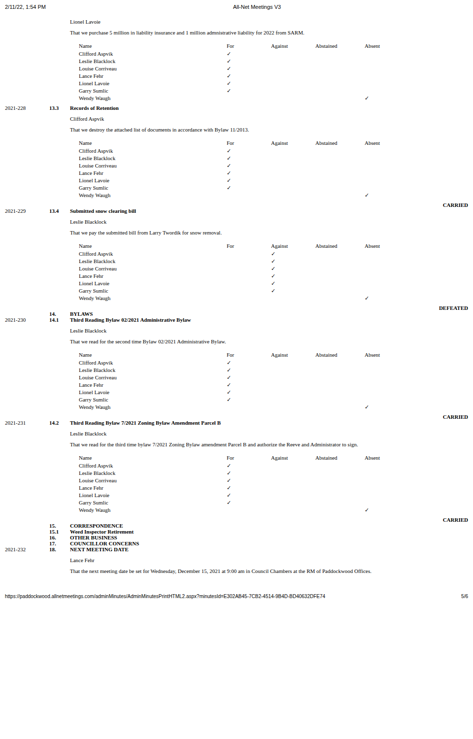2/11/22, 1:54 PM
All-Net Meetings V3
| | | Lionel Lavoie That we purchase 5 million in liability insurance and 1 million admnistrative liability for 2022 from SARM. / Name / For / Against / Abstained / Absent / / --- / --- / --- / --- / --- / / Clifford Aspvik / ✓ / / / / / Leslie Blacklock / ✓ / / / / / Louise Corriveau / ✓ / / / / / Lance Fehr / ✓ / / / / / Lionel Lavoie / ✓ / / / / / Garry Sumlic / ✓ / / / / / Wendy Waugh / / / / ✓ / |
| 2021-228 | 13.3 | Records of Retention Clifford Aspvik That we destroy the attached list of documents in accordance with Bylaw 11/2013. / Name / For / Against / Abstained / Absent / / --- / --- / --- / --- / --- / / Clifford Aspvik / ✓ / / / / / Leslie Blacklock / ✓ / / / / / Louise Corriveau / ✓ / / / / / Lance Fehr / ✓ / / / / / Lionel Lavoie / ✓ / / / / / Garry Sumlic / ✓ / / / / / Wendy Waugh / / / / ✓ / CARRIED |
| 2021-229 | 13.4 | Submitted snow clearing bill Leslie Blacklock That we pay the submitted bill from Larry Twordik for snow removal. / Name / For / Against / Abstained / Absent / / --- / --- / --- / --- / --- / / Clifford Aspvik / / ✓ / / / / Leslie Blacklock / / ✓ / / / / Louise Corriveau / / ✓ / / / / Lance Fehr / / ✓ / / / / Lionel Lavoie / / ✓ / / / / Garry Sumlic / / ✓ / / / / Wendy Waugh / / / / ✓ / DEFEATED |
| | 14. | BYLAWS |
| 2021-230 | 14.1 | Third Reading Bylaw 02/2021 Administrative Bylaw Leslie Blacklock That we read for the second time Bylaw 02/2021 Administrative Bylaw. / Name / For / Against / Abstained / Absent / / --- / --- / --- / --- / --- / / Clifford Aspvik / ✓ / / / / / Leslie Blacklock / ✓ / / / / / Louise Corriveau / ✓ / / / / / Lance Fehr / ✓ / / / / / Lionel Lavoie / ✓ / / / / / Garry Sumlic / ✓ / / / / / Wendy Waugh / / / / ✓ / CARRIED |
| 2021-231 | 14.2 | Third Reading Bylaw 7/2021 Zoning Bylaw Amendment Parcel B Leslie Blacklock That we read for the third time bylaw 7/2021 Zoning Bylaw amendment Parcel B and authorize the Reeve and Administrator to sign. / Name / For / Against / Abstained / Absent / / --- / --- / --- / --- / --- / / Clifford Aspvik / ✓ / / / / / Leslie Blacklock / ✓ / / / / / Louise Corriveau / ✓ / / / / / Lance Fehr / ✓ / / / / / Lionel Lavoie / ✓ / / / / / Garry Sumlic / ✓ / / / / / Wendy Waugh / / / / ✓ / CARRIED |
| | 15. | CORRESPONDENCE |
| | 15.1 | Weed Inspector Retirement |
| | 16. | OTHER BUSINESS |
| | 17. | COUNCILLOR CONCERNS |
| 2021-232 | 18. | NEXT MEETING DATE Lance Fehr That the next meeting date be set for Wednesday, December 15, 2021 at 9:00 am in Council Chambers at the RM of Paddockwood Offices. |
https://paddockwood.allnetmeetings.com/adminMinutes/AdminMinutesPrintHTML2.aspx?minutesId=E302AB45-7CB2-4514-9B4D-BD40632DFE74
5/6